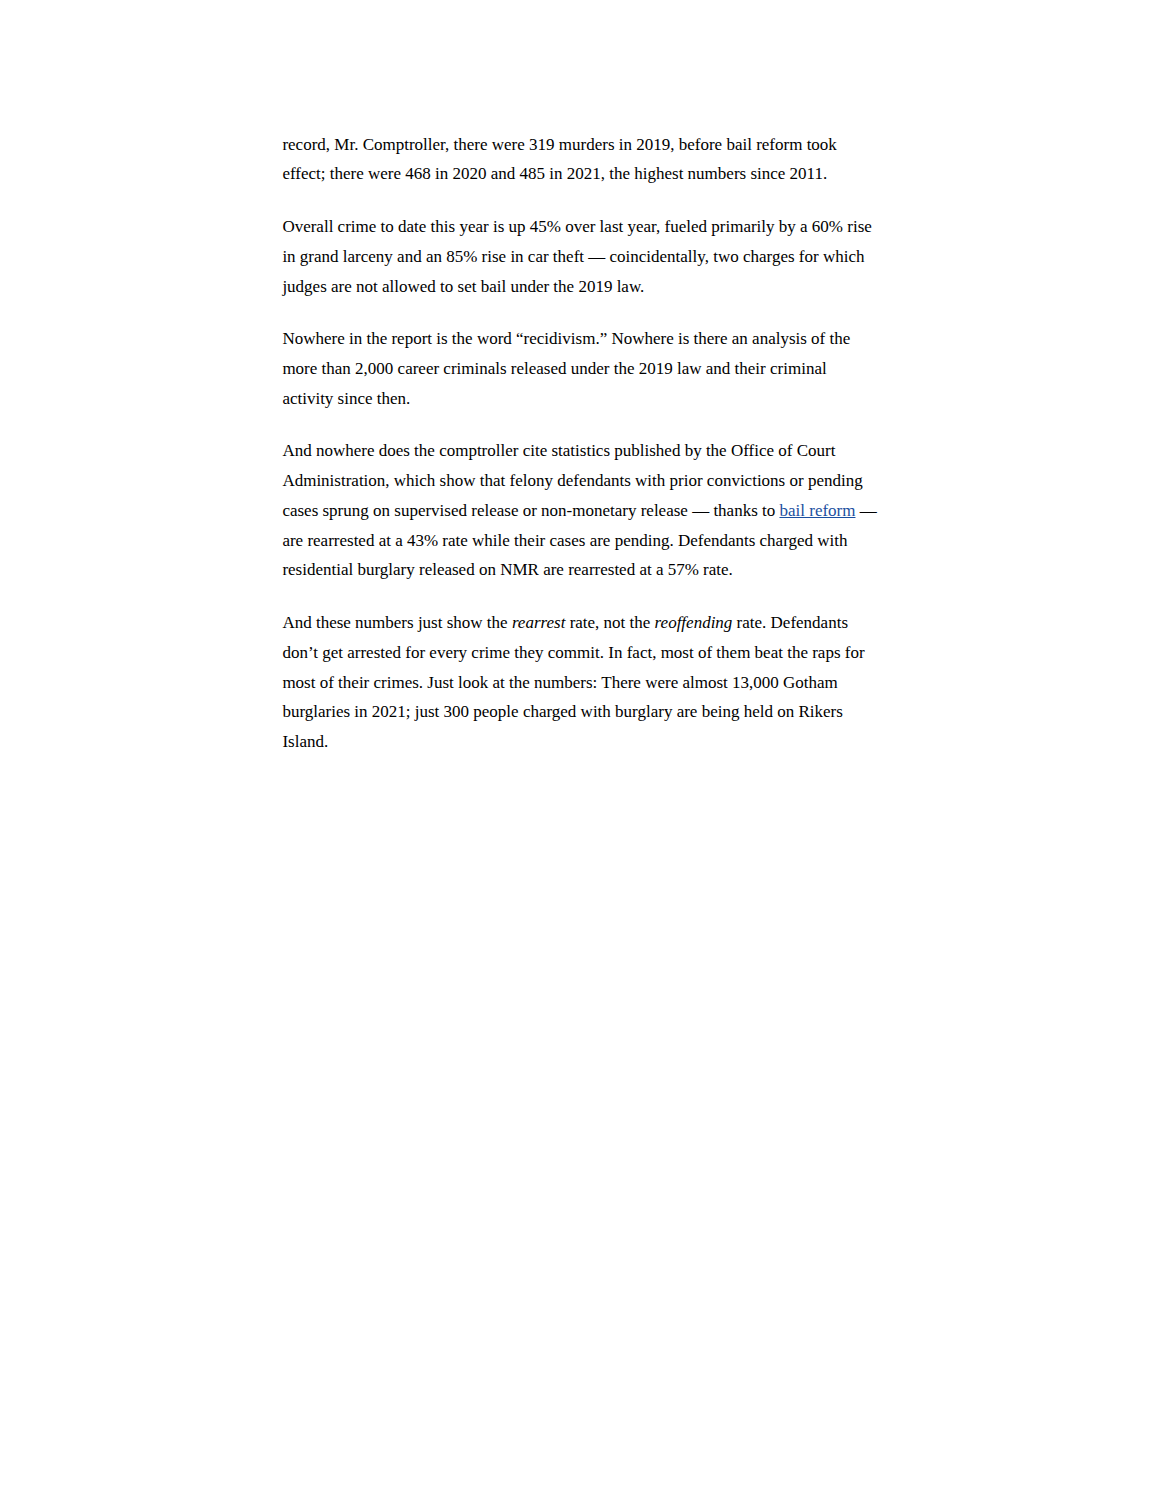record, Mr. Comptroller, there were 319 murders in 2019, before bail reform took effect; there were 468 in 2020 and 485 in 2021, the highest numbers since 2011.
Overall crime to date this year is up 45% over last year, fueled primarily by a 60% rise in grand larceny and an 85% rise in car theft — coincidentally, two charges for which judges are not allowed to set bail under the 2019 law.
Nowhere in the report is the word “recidivism.” Nowhere is there an analysis of the more than 2,000 career criminals released under the 2019 law and their criminal activity since then.
And nowhere does the comptroller cite statistics published by the Office of Court Administration, which show that felony defendants with prior convictions or pending cases sprung on supervised release or non-monetary release — thanks to bail reform — are rearrested at a 43% rate while their cases are pending. Defendants charged with residential burglary released on NMR are rearrested at a 57% rate.
And these numbers just show the rearrest rate, not the reoffending rate. Defendants don’t get arrested for every crime they commit. In fact, most of them beat the raps for most of their crimes. Just look at the numbers: There were almost 13,000 Gotham burglaries in 2021; just 300 people charged with burglary are being held on Rikers Island.